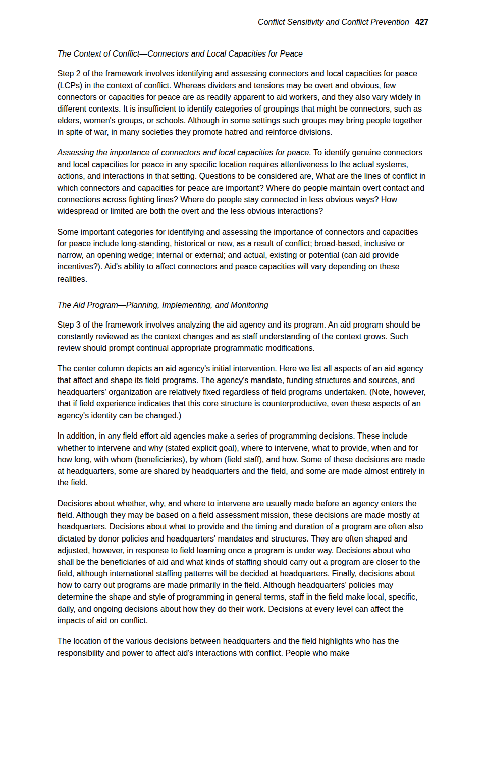Conflict Sensitivity and Conflict Prevention 427
The Context of Conflict—Connectors and Local Capacities for Peace
Step 2 of the framework involves identifying and assessing connectors and local capacities for peace (LCPs) in the context of conflict. Whereas dividers and tensions may be overt and obvious, few connectors or capacities for peace are as readily apparent to aid workers, and they also vary widely in different contexts. It is insufficient to identify categories of groupings that might be connectors, such as elders, women's groups, or schools. Although in some settings such groups may bring people together in spite of war, in many societies they promote hatred and reinforce divisions.
Assessing the importance of connectors and local capacities for peace. To identify genuine connectors and local capacities for peace in any specific location requires attentiveness to the actual systems, actions, and interactions in that setting. Questions to be considered are, What are the lines of conflict in which connectors and capacities for peace are important? Where do people maintain overt contact and connections across fighting lines? Where do people stay connected in less obvious ways? How widespread or limited are both the overt and the less obvious interactions?
Some important categories for identifying and assessing the importance of connectors and capacities for peace include long-standing, historical or new, as a result of conflict; broad-based, inclusive or narrow, an opening wedge; internal or external; and actual, existing or potential (can aid provide incentives?). Aid's ability to affect connectors and peace capacities will vary depending on these realities.
The Aid Program—Planning, Implementing, and Monitoring
Step 3 of the framework involves analyzing the aid agency and its program. An aid program should be constantly reviewed as the context changes and as staff understanding of the context grows. Such review should prompt continual appropriate programmatic modifications.
The center column depicts an aid agency's initial intervention. Here we list all aspects of an aid agency that affect and shape its field programs. The agency's mandate, funding structures and sources, and headquarters' organization are relatively fixed regardless of field programs undertaken. (Note, however, that if field experience indicates that this core structure is counterproductive, even these aspects of an agency's identity can be changed.)
In addition, in any field effort aid agencies make a series of programming decisions. These include whether to intervene and why (stated explicit goal), where to intervene, what to provide, when and for how long, with whom (beneficiaries), by whom (field staff), and how. Some of these decisions are made at headquarters, some are shared by headquarters and the field, and some are made almost entirely in the field.
Decisions about whether, why, and where to intervene are usually made before an agency enters the field. Although they may be based on a field assessment mission, these decisions are made mostly at headquarters. Decisions about what to provide and the timing and duration of a program are often also dictated by donor policies and headquarters' mandates and structures. They are often shaped and adjusted, however, in response to field learning once a program is under way. Decisions about who shall be the beneficiaries of aid and what kinds of staffing should carry out a program are closer to the field, although international staffing patterns will be decided at headquarters. Finally, decisions about how to carry out programs are made primarily in the field. Although headquarters' policies may determine the shape and style of programming in general terms, staff in the field make local, specific, daily, and ongoing decisions about how they do their work. Decisions at every level can affect the impacts of aid on conflict.
The location of the various decisions between headquarters and the field highlights who has the responsibility and power to affect aid's interactions with conflict. People who make